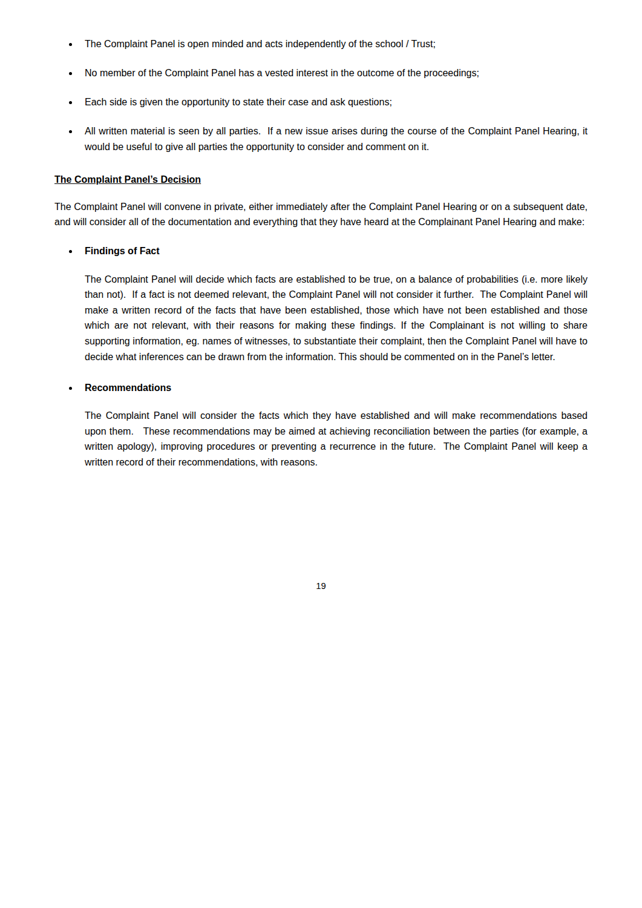The Complaint Panel is open minded and acts independently of the school / Trust;
No member of the Complaint Panel has a vested interest in the outcome of the proceedings;
Each side is given the opportunity to state their case and ask questions;
All written material is seen by all parties. If a new issue arises during the course of the Complaint Panel Hearing, it would be useful to give all parties the opportunity to consider and comment on it.
The Complaint Panel’s Decision
The Complaint Panel will convene in private, either immediately after the Complaint Panel Hearing or on a subsequent date, and will consider all of the documentation and everything that they have heard at the Complainant Panel Hearing and make:
Findings of Fact
The Complaint Panel will decide which facts are established to be true, on a balance of probabilities (i.e. more likely than not). If a fact is not deemed relevant, the Complaint Panel will not consider it further. The Complaint Panel will make a written record of the facts that have been established, those which have not been established and those which are not relevant, with their reasons for making these findings. If the Complainant is not willing to share supporting information, eg. names of witnesses, to substantiate their complaint, then the Complaint Panel will have to decide what inferences can be drawn from the information. This should be commented on in the Panel’s letter.
Recommendations
The Complaint Panel will consider the facts which they have established and will make recommendations based upon them. These recommendations may be aimed at achieving reconciliation between the parties (for example, a written apology), improving procedures or preventing a recurrence in the future. The Complaint Panel will keep a written record of their recommendations, with reasons.
19